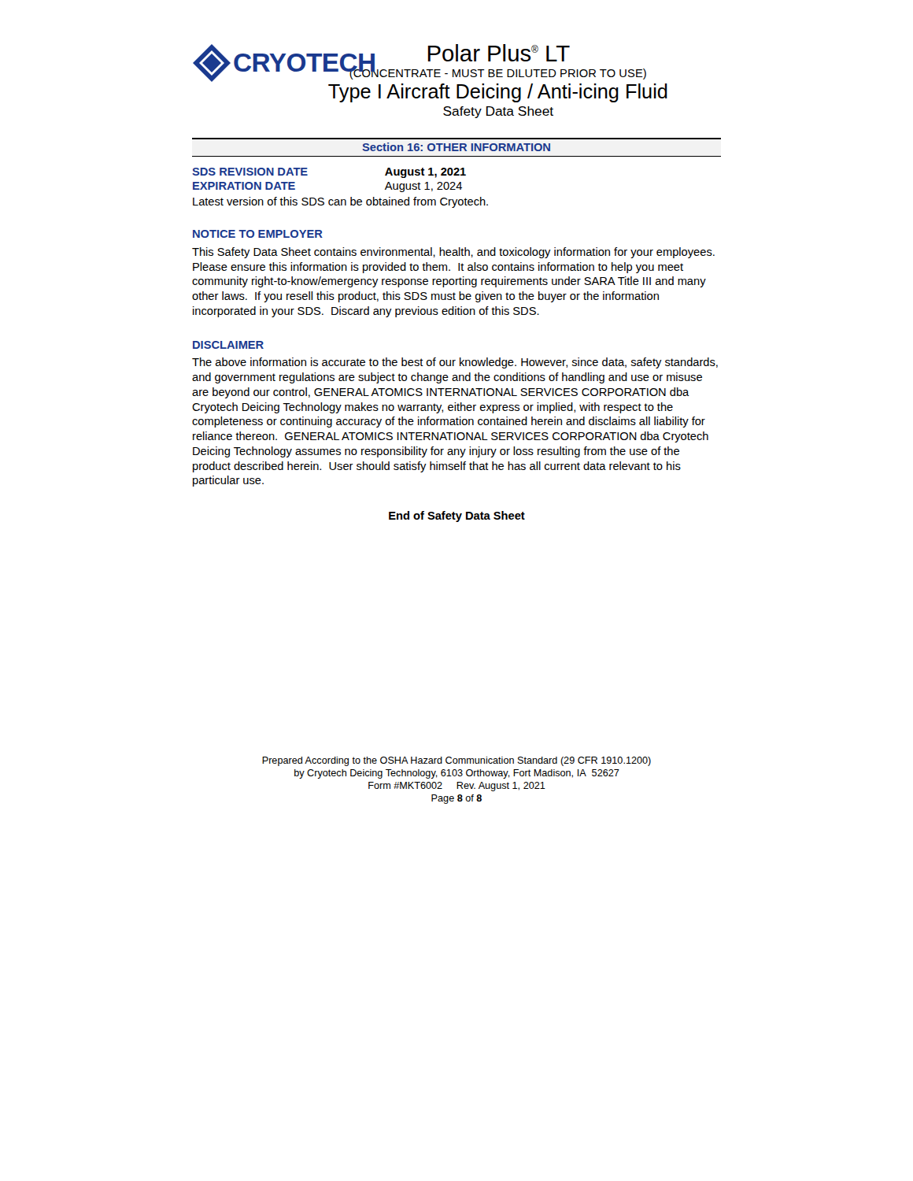CRYOTECH
Polar Plus® LT
(CONCENTRATE - MUST BE DILUTED PRIOR TO USE)
Type I Aircraft Deicing / Anti-icing Fluid
Safety Data Sheet
Section 16: OTHER INFORMATION
SDS REVISION DATE
August 1, 2021
EXPIRATION DATE
August 1, 2024
Latest version of this SDS can be obtained from Cryotech.
NOTICE TO EMPLOYER
This Safety Data Sheet contains environmental, health, and toxicology information for your employees. Please ensure this information is provided to them. It also contains information to help you meet community right-to-know/emergency response reporting requirements under SARA Title III and many other laws. If you resell this product, this SDS must be given to the buyer or the information incorporated in your SDS. Discard any previous edition of this SDS.
DISCLAIMER
The above information is accurate to the best of our knowledge. However, since data, safety standards, and government regulations are subject to change and the conditions of handling and use or misuse are beyond our control, GENERAL ATOMICS INTERNATIONAL SERVICES CORPORATION dba Cryotech Deicing Technology makes no warranty, either express or implied, with respect to the completeness or continuing accuracy of the information contained herein and disclaims all liability for reliance thereon. GENERAL ATOMICS INTERNATIONAL SERVICES CORPORATION dba Cryotech Deicing Technology assumes no responsibility for any injury or loss resulting from the use of the product described herein. User should satisfy himself that he has all current data relevant to his particular use.
End of Safety Data Sheet
Prepared According to the OSHA Hazard Communication Standard (29 CFR 1910.1200)
by Cryotech Deicing Technology, 6103 Orthoway, Fort Madison, IA 52627
Form #MKT6002 Rev. August 1, 2021
Page 8 of 8